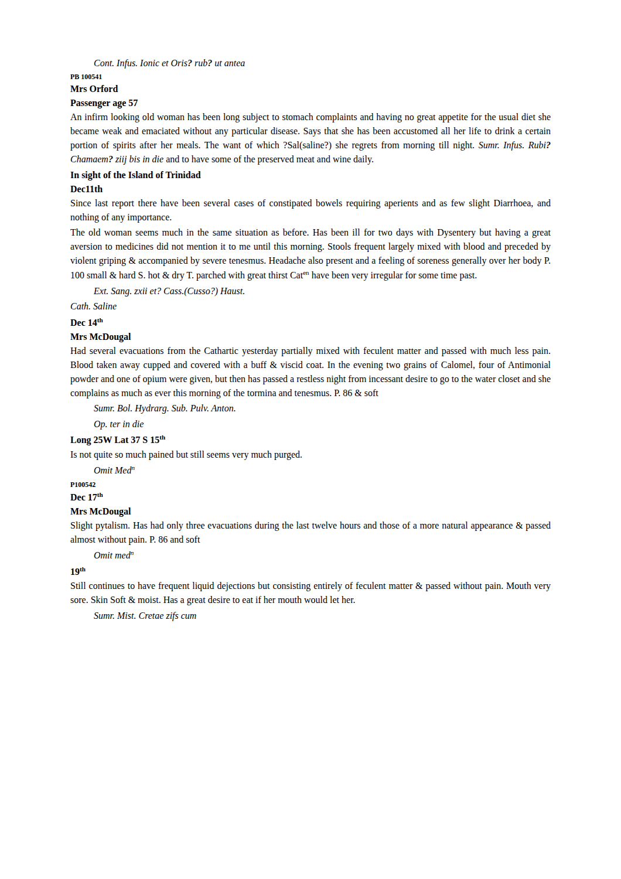Cont. Infus. Ionic et Oris? rub? ut antea
PB 100541
Mrs Orford
Passenger age 57
An infirm looking old woman has been long subject to stomach complaints and having no great appetite for the usual diet she became weak and emaciated without any particular disease. Says that she has been accustomed all her life to drink a certain portion of spirits after her meals. The want of which ?Sal(saline?) she regrets from morning till night. Sumr. Infus. Rubi? Chamaem? ziij bis in die and to have some of the preserved meat and wine daily.
In sight of the Island of Trinidad
Dec11th
Since last report there have been several cases of constipated bowels requiring aperients and as few slight Diarrhoea, and nothing of any importance.
The old woman seems much in the same situation as before. Has been ill for two days with Dysentery but having a great aversion to medicines did not mention it to me until this morning. Stools frequent largely mixed with blood and preceded by violent griping & accompanied by severe tenesmus. Headache also present and a feeling of soreness generally over her body P. 100 small & hard S. hot & dry T. parched with great thirst Caten have been very irregular for some time past.
Ext. Sang. zxii et? Cass.(Cusso?) Haust.
Cath. Saline
Dec 14th
Mrs McDougal
Had several evacuations from the Cathartic yesterday partially mixed with feculent matter and passed with much less pain. Blood taken away cupped and covered with a buff & viscid coat. In the evening two grains of Calomel, four of Antimonial powder and one of opium were given, but then has passed a restless night from incessant desire to go to the water closet and she complains as much as ever this morning of the tormina and tenesmus. P. 86 & soft
Sumr. Bol. Hydrarg. Sub. Pulv. Anton.
Op. ter in die
Long 25W Lat 37 S 15th
Is not quite so much pained but still seems very much purged.
Omit Medn
P100542
Dec 17th
Mrs McDougal
Slight pytalism. Has had only three evacuations during the last twelve hours and those of a more natural appearance & passed almost without pain. P. 86 and soft
Omit medn
19th
Still continues to have frequent liquid dejections but consisting entirely of feculent matter & passed without pain. Mouth very sore. Skin Soft & moist. Has a great desire to eat if her mouth would let her.
Sumr. Mist. Cretae zifs cum